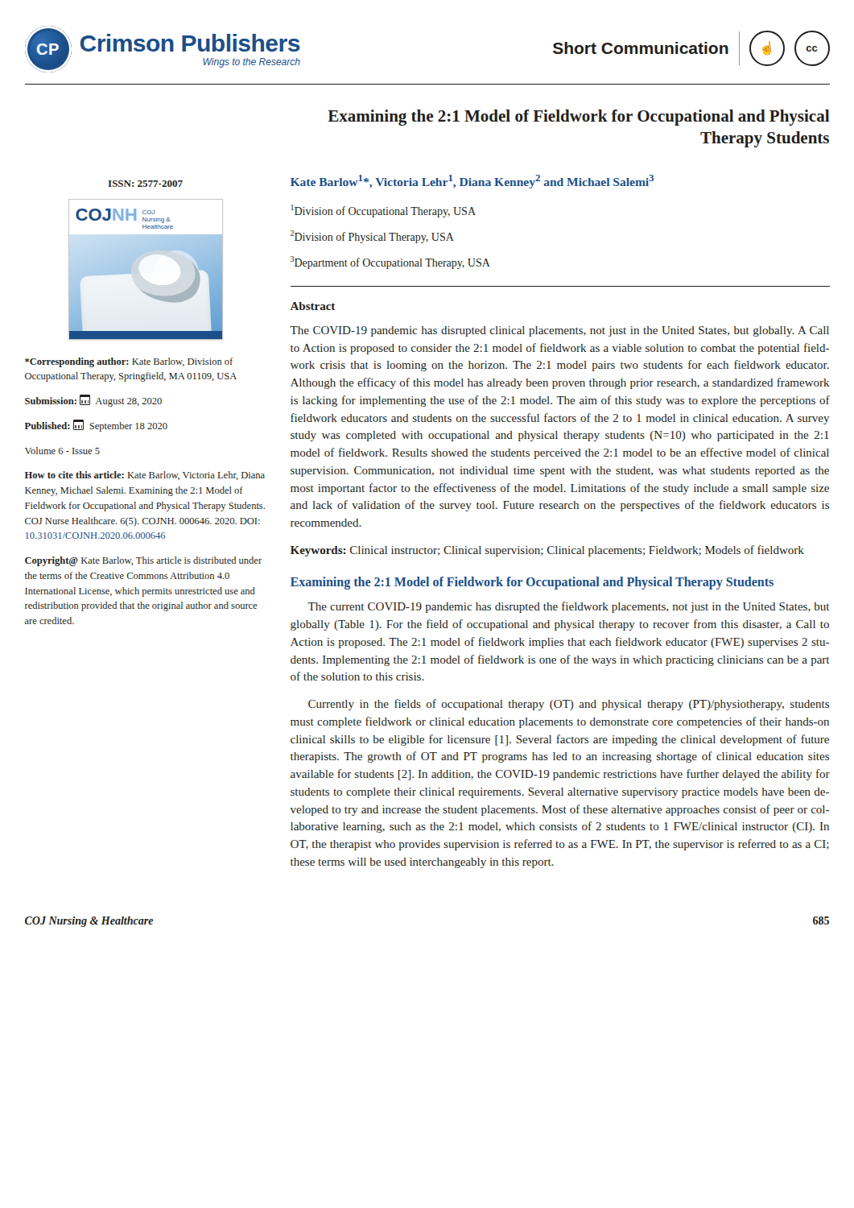Crimson Publishers
Wings to the Research
Short Communication
☝
cc
Examining the 2:1 Model of Fieldwork for Occupational and Physical Therapy Students
ISSN: 2577-2007
COJNH
COJ
Nursing &
Healthcare
*Corresponding author: Kate Barlow, Division of Occupational Therapy, Springfield, MA 01109, USA
Submission: August 28, 2020
Published: September 18 2020
Volume 6 - Issue 5
How to cite this article: Kate Barlow, Victoria Lehr, Diana Kenney, Michael Salemi. Examining the 2:1 Model of Fieldwork for Occupational and Physical Therapy Students. COJ Nurse Healthcare. 6(5). COJNH. 000646. 2020. DOI: 10.31031/COJNH.2020.06.000646
Copyright@ Kate Barlow, This article is distributed under the terms of the Creative Commons Attribution 4.0 International License, which permits unrestricted use and redistribution provided that the original author and source are credited.
Kate Barlow1*, Victoria Lehr1, Diana Kenney2 and Michael Salemi3
1Division of Occupational Therapy, USA
2Division of Physical Therapy, USA
3Department of Occupational Therapy, USA
Abstract
The COVID-19 pandemic has disrupted clinical placements, not just in the United States, but globally. A Call to Action is proposed to consider the 2:1 model of fieldwork as a viable solution to combat the potential fieldwork crisis that is looming on the horizon. The 2:1 model pairs two students for each fieldwork educator. Although the efficacy of this model has already been proven through prior research, a standardized framework is lacking for implementing the use of the 2:1 model. The aim of this study was to explore the perceptions of fieldwork educators and students on the successful factors of the 2 to 1 model in clinical education. A survey study was completed with occupational and physical therapy students (N=10) who participated in the 2:1 model of fieldwork. Results showed the students perceived the 2:1 model to be an effective model of clinical supervision. Communication, not individual time spent with the student, was what students reported as the most important factor to the effectiveness of the model. Limitations of the study include a small sample size and lack of validation of the survey tool. Future research on the perspectives of the fieldwork educators is recommended.
Keywords: Clinical instructor; Clinical supervision; Clinical placements; Fieldwork; Models of fieldwork
Examining the 2:1 Model of Fieldwork for Occupational and Physical Therapy Students
The current COVID-19 pandemic has disrupted the fieldwork placements, not just in the United States, but globally (Table 1). For the field of occupational and physical therapy to recover from this disaster, a Call to Action is proposed. The 2:1 model of fieldwork implies that each fieldwork educator (FWE) supervises 2 students. Implementing the 2:1 model of fieldwork is one of the ways in which practicing clinicians can be a part of the solution to this crisis.
Currently in the fields of occupational therapy (OT) and physical therapy (PT)/physiotherapy, students must complete fieldwork or clinical education placements to demonstrate core competencies of their hands-on clinical skills to be eligible for licensure [1]. Several factors are impeding the clinical development of future therapists. The growth of OT and PT programs has led to an increasing shortage of clinical education sites available for students [2]. In addition, the COVID-19 pandemic restrictions have further delayed the ability for students to complete their clinical requirements. Several alternative supervisory practice models have been developed to try and increase the student placements. Most of these alternative approaches consist of peer or collaborative learning, such as the 2:1 model, which consists of 2 students to 1 FWE/clinical instructor (CI). In OT, the therapist who provides supervision is referred to as a FWE. In PT, the supervisor is referred to as a CI; these terms will be used interchangeably in this report.
COJ Nursing & Healthcare
685